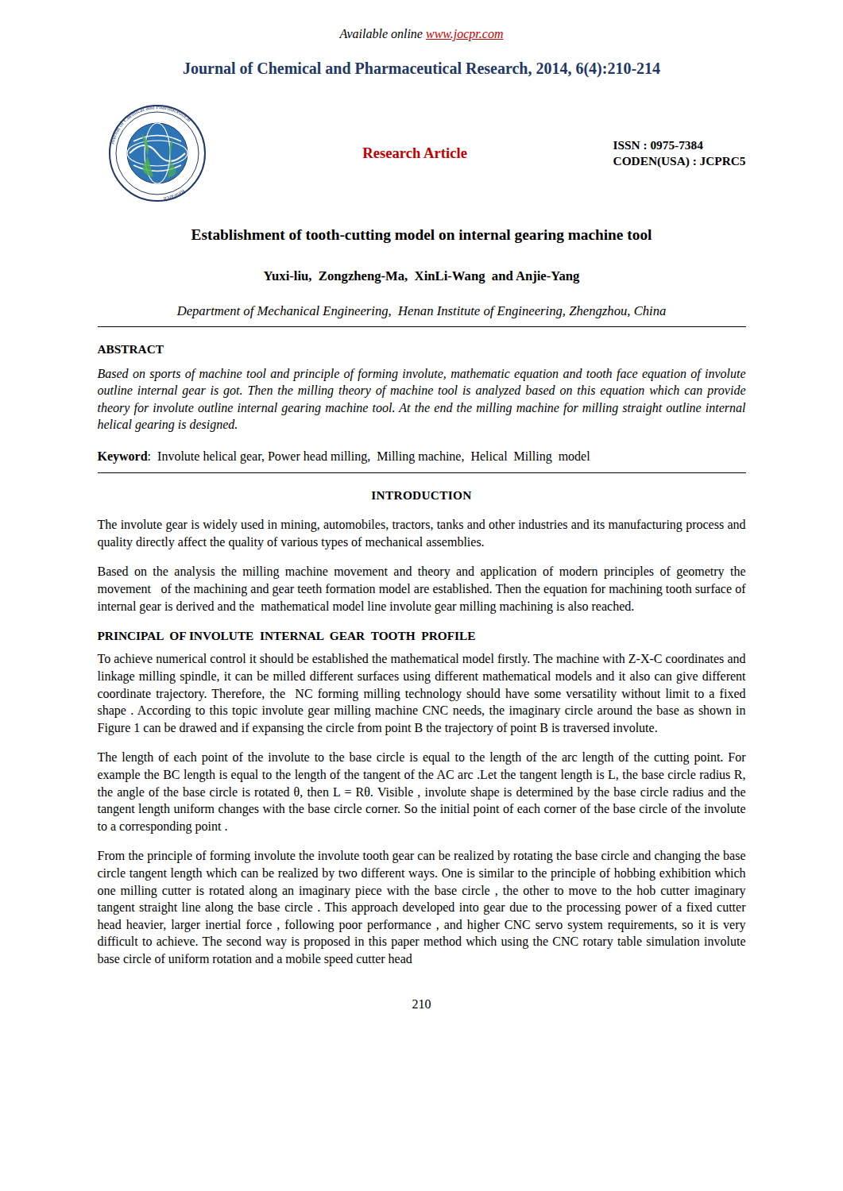Available online www.jocpr.com
Journal of Chemical and Pharmaceutical Research, 2014, 6(4):210-214
Journal of Chemical and Pharmaceutical Research
Research Article
ISSN : 0975-7384
CODEN(USA) : JCPRC5
Establishment of tooth-cutting model on internal gearing machine tool
Yuxi-liu, Zongzheng-Ma, XinLi-Wang and Anjie-Yang
Department of Mechanical Engineering, Henan Institute of Engineering, Zhengzhou, China
ABSTRACT
Based on sports of machine tool and principle of forming involute, mathematic equation and tooth face equation of involute outline internal gear is got. Then the milling theory of machine tool is analyzed based on this equation which can provide theory for involute outline internal gearing machine tool. At the end the milling machine for milling straight outline internal helical gearing is designed.
Keyword: Involute helical gear, Power head milling, Milling machine, Helical Milling model
INTRODUCTION
The involute gear is widely used in mining, automobiles, tractors, tanks and other industries and its manufacturing process and quality directly affect the quality of various types of mechanical assemblies.
Based on the analysis the milling machine movement and theory and application of modern principles of geometry the movement of the machining and gear teeth formation model are established. Then the equation for machining tooth surface of internal gear is derived and the mathematical model line involute gear milling machining is also reached.
PRINCIPAL OF INVOLUTE INTERNAL GEAR TOOTH PROFILE
To achieve numerical control it should be established the mathematical model firstly. The machine with Z-X-C coordinates and linkage milling spindle, it can be milled different surfaces using different mathematical models and it also can give different coordinate trajectory. Therefore, the NC forming milling technology should have some versatility without limit to a fixed shape . According to this topic involute gear milling machine CNC needs, the imaginary circle around the base as shown in Figure 1 can be drawed and if expansing the circle from point B the trajectory of point B is traversed involute.
The length of each point of the involute to the base circle is equal to the length of the arc length of the cutting point. For example the BC length is equal to the length of the tangent of the AC arc .Let the tangent length is L, the base circle radius R, the angle of the base circle is rotated θ, then L = Rθ. Visible , involute shape is determined by the base circle radius and the tangent length uniform changes with the base circle corner. So the initial point of each corner of the base circle of the involute to a corresponding point .
From the principle of forming involute the involute tooth gear can be realized by rotating the base circle and changing the base circle tangent length which can be realized by two different ways. One is similar to the principle of hobbing exhibition which one milling cutter is rotated along an imaginary piece with the base circle , the other to move to the hob cutter imaginary tangent straight line along the base circle . This approach developed into gear due to the processing power of a fixed cutter head heavier, larger inertial force , following poor performance , and higher CNC servo system requirements, so it is very difficult to achieve. The second way is proposed in this paper method which using the CNC rotary table simulation involute base circle of uniform rotation and a mobile speed cutter head
210